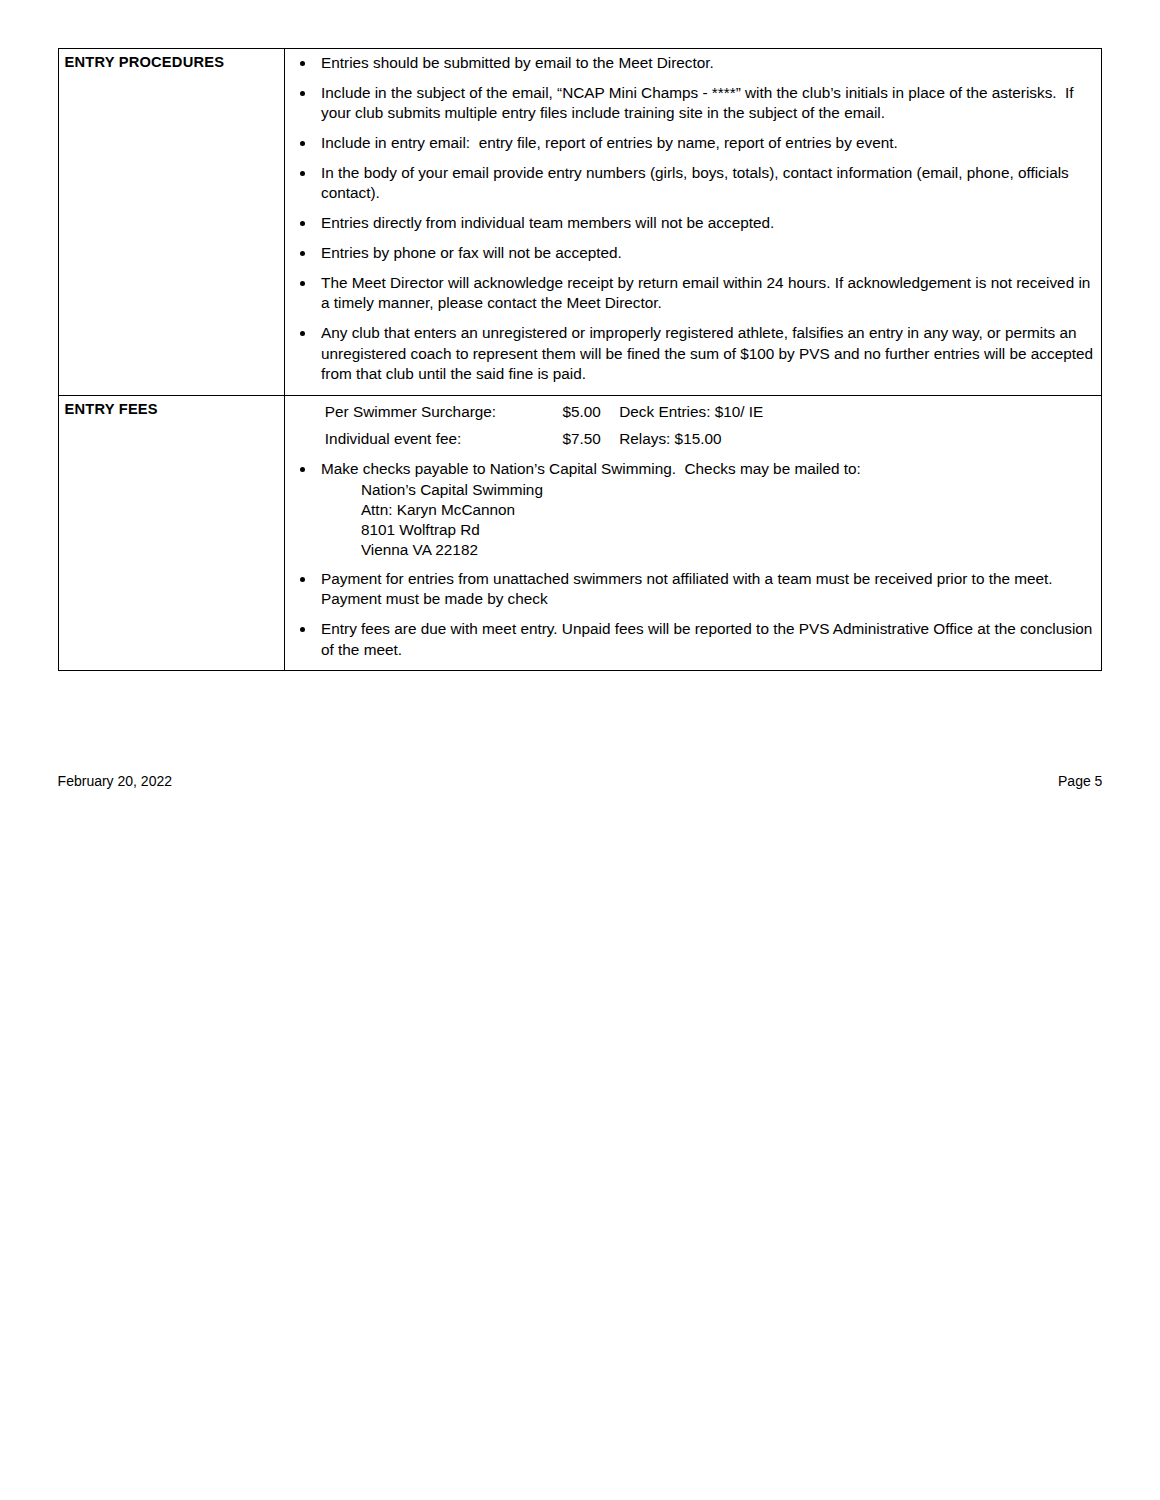| ENTRY PROCEDURES | Entries should be submitted by email to the Meet Director. Include in the subject of the email, “NCAP Mini Champs - ****” with the club’s initials in place of the asterisks. If your club submits multiple entry files include training site in the subject of the email. Include in entry email: entry file, report of entries by name, report of entries by event. In the body of your email provide entry numbers (girls, boys, totals), contact information (email, phone, officials contact). Entries directly from individual team members will not be accepted. Entries by phone or fax will not be accepted. The Meet Director will acknowledge receipt by return email within 24 hours. If acknowledgement is not received in a timely manner, please contact the Meet Director. Any club that enters an unregistered or improperly registered athlete, falsifies an entry in any way, or permits an unregistered coach to represent them will be fined the sum of $100 by PVS and no further entries will be accepted from that club until the said fine is paid. |
| ENTRY FEES | Per Swimmer Surcharge: $5.00 Deck Entries: $10/ IE Individual event fee: $7.50 Relays: $15.00 Make checks payable to Nation’s Capital Swimming. Checks may be mailed to: Nation’s Capital Swimming Attn: Karyn McCannon 8101 Wolftrap Rd Vienna VA 22182 Payment for entries from unattached swimmers not affiliated with a team must be received prior to the meet. Payment must be made by check Entry fees are due with meet entry. Unpaid fees will be reported to the PVS Administrative Office at the conclusion of the meet. |
February 20, 2022 Page 5